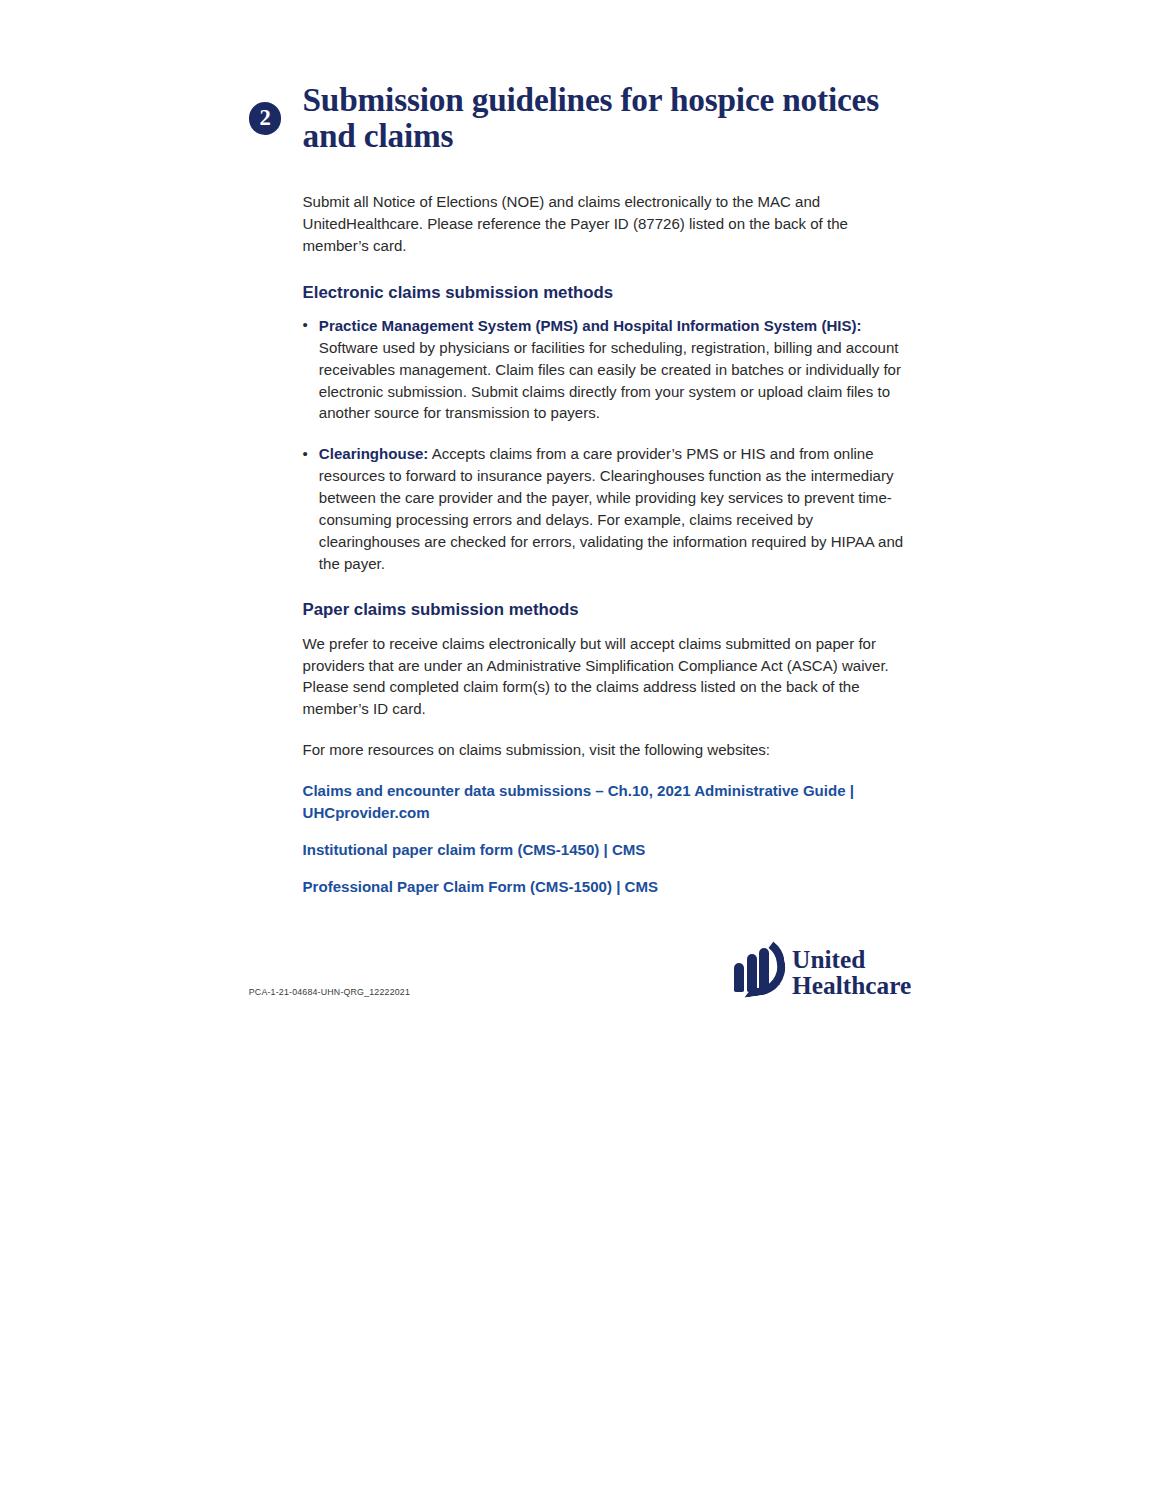2
Submission guidelines for hospice notices and claims
Submit all Notice of Elections (NOE) and claims electronically to the MAC and UnitedHealthcare. Please reference the Payer ID (87726) listed on the back of the member’s card.
Electronic claims submission methods
Practice Management System (PMS) and Hospital Information System (HIS): Software used by physicians or facilities for scheduling, registration, billing and account receivables management. Claim files can easily be created in batches or individually for electronic submission. Submit claims directly from your system or upload claim files to another source for transmission to payers.
Clearinghouse: Accepts claims from a care provider’s PMS or HIS and from online resources to forward to insurance payers. Clearinghouses function as the intermediary between the care provider and the payer, while providing key services to prevent time-consuming processing errors and delays. For example, claims received by clearinghouses are checked for errors, validating the information required by HIPAA and the payer.
Paper claims submission methods
We prefer to receive claims electronically but will accept claims submitted on paper for providers that are under an Administrative Simplification Compliance Act (ASCA) waiver. Please send completed claim form(s) to the claims address listed on the back of the member’s ID card.
For more resources on claims submission, visit the following websites:
Claims and encounter data submissions – Ch.10, 2021 Administrative Guide | UHCprovider.com
Institutional paper claim form (CMS-1450) | CMS
Professional Paper Claim Form (CMS-1500) | CMS
PCA-1-21-04684-UHN-QRG_12222021
United
Healthcare